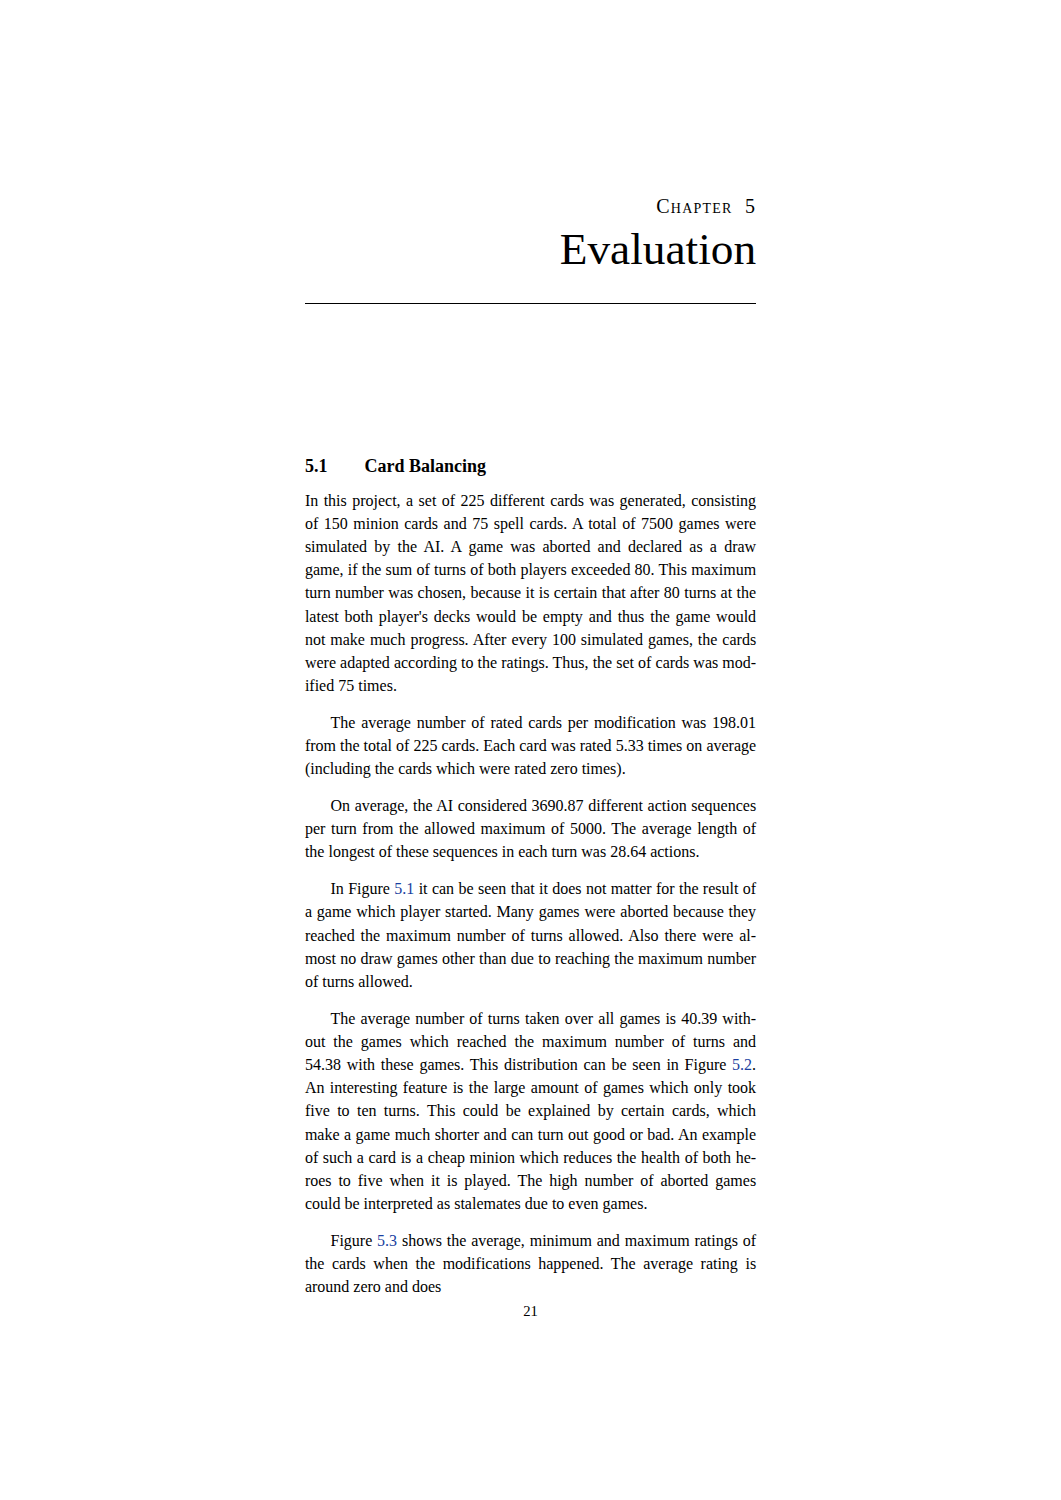Chapter 5
Evaluation
5.1 Card Balancing
In this project, a set of 225 different cards was generated, consisting of 150 minion cards and 75 spell cards. A total of 7500 games were simulated by the AI. A game was aborted and declared as a draw game, if the sum of turns of both players exceeded 80. This maximum turn number was chosen, because it is certain that after 80 turns at the latest both player's decks would be empty and thus the game would not make much progress. After every 100 simulated games, the cards were adapted according to the ratings. Thus, the set of cards was modified 75 times.
The average number of rated cards per modification was 198.01 from the total of 225 cards. Each card was rated 5.33 times on average (including the cards which were rated zero times).
On average, the AI considered 3690.87 different action sequences per turn from the allowed maximum of 5000. The average length of the longest of these sequences in each turn was 28.64 actions.
In Figure 5.1 it can be seen that it does not matter for the result of a game which player started. Many games were aborted because they reached the maximum number of turns allowed. Also there were almost no draw games other than due to reaching the maximum number of turns allowed.
The average number of turns taken over all games is 40.39 without the games which reached the maximum number of turns and 54.38 with these games. This distribution can be seen in Figure 5.2. An interesting feature is the large amount of games which only took five to ten turns. This could be explained by certain cards, which make a game much shorter and can turn out good or bad. An example of such a card is a cheap minion which reduces the health of both heroes to five when it is played. The high number of aborted games could be interpreted as stalemates due to even games.
Figure 5.3 shows the average, minimum and maximum ratings of the cards when the modifications happened. The average rating is around zero and does
21